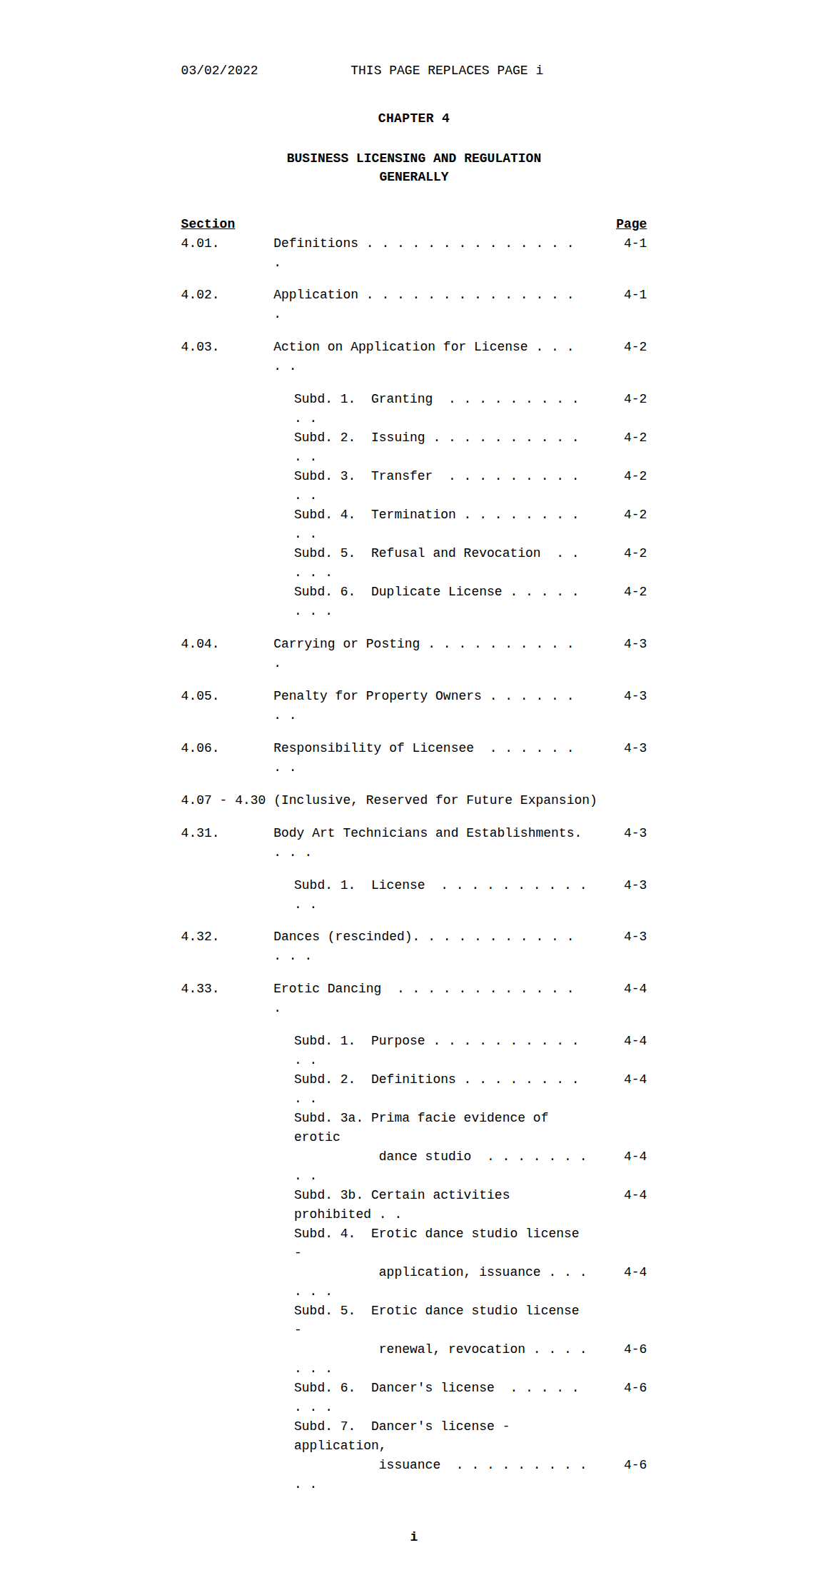03/02/2022 THIS PAGE REPLACES PAGE i
CHAPTER 4
BUSINESS LICENSING AND REGULATION
GENERALLY
| Section | | Page |
| 4.01. | Definitions . . . . . . . . . . . . . . . | 4-1 |
| 4.02. | Application . . . . . . . . . . . . . . . | 4-1 |
| 4.03. | Action on Application for License . . . . . | 4-2 |
| | Subd. 1. Granting . . . . . . . . . . . | 4-2 |
| | Subd. 2. Issuing . . . . . . . . . . . . | 4-2 |
| | Subd. 3. Transfer . . . . . . . . . . . | 4-2 |
| | Subd. 4. Termination . . . . . . . . . . | 4-2 |
| | Subd. 5. Refusal and Revocation . . . . . | 4-2 |
| | Subd. 6. Duplicate License . . . . . . . . | 4-2 |
| 4.04. | Carrying or Posting . . . . . . . . . . . | 4-3 |
| 4.05. | Penalty for Property Owners . . . . . . . . | 4-3 |
| 4.06. | Responsibility of Licensee . . . . . . . . | 4-3 |
| 4.07 - 4.30 | (Inclusive, Reserved for Future Expansion) |
| 4.31. | Body Art Technicians and Establishments. . . . | 4-3 |
| | Subd. 1. License . . . . . . . . . . . . | 4-3 |
| 4.32. | Dances (rescinded). . . . . . . . . . . . . . | 4-3 |
| 4.33. | Erotic Dancing . . . . . . . . . . . . . | 4-4 |
| | Subd. 1. Purpose . . . . . . . . . . . . | 4-4 |
| | Subd. 2. Definitions . . . . . . . . . . | 4-4 |
| | Subd. 3a. Prima facie evidence of erotic | |
| | dance studio . . . . . . . . . | 4-4 |
| | Subd. 3b. Certain activities prohibited . . | 4-4 |
| | Subd. 4. Erotic dance studio license - | |
| | application, issuance . . . . . . | 4-4 |
| | Subd. 5. Erotic dance studio license - | |
| | renewal, revocation . . . . . . . | 4-6 |
| | Subd. 6. Dancer's license . . . . . . . . | 4-6 |
| | Subd. 7. Dancer's license - application, | |
| | issuance . . . . . . . . . . . | 4-6 |
i